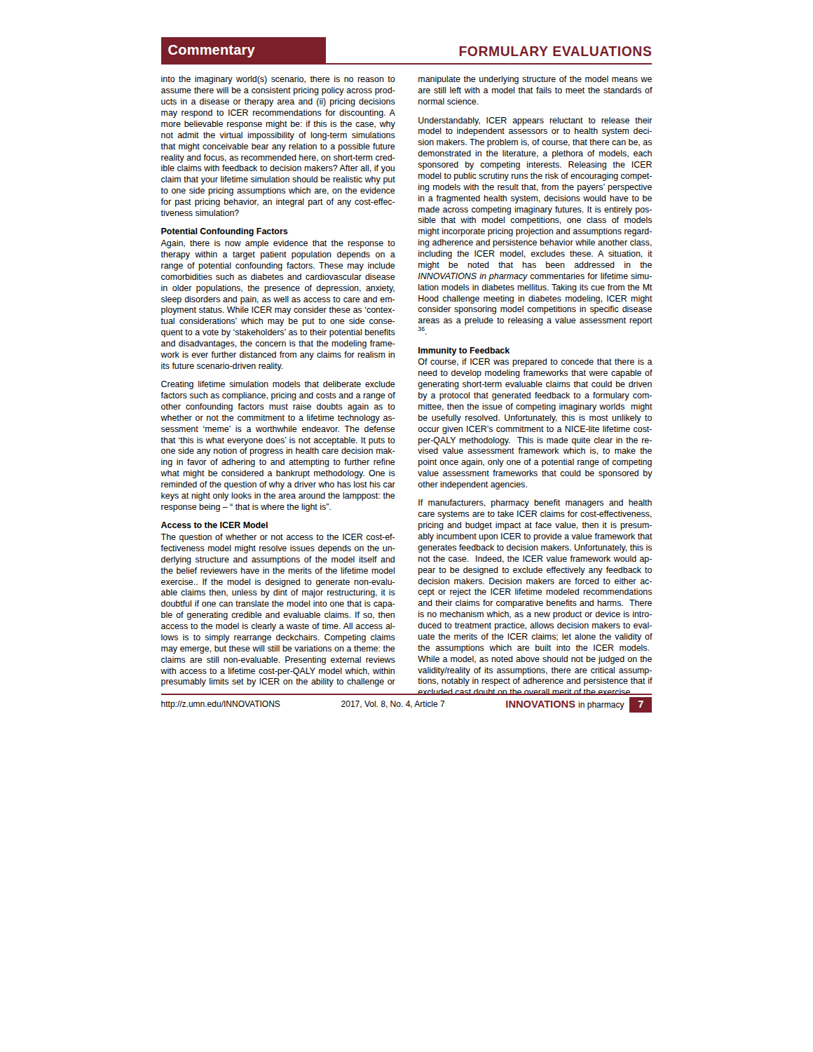Commentary
FORMULARY EVALUATIONS
into the imaginary world(s) scenario, there is no reason to assume there will be a consistent pricing policy across products in a disease or therapy area and (ii) pricing decisions may respond to ICER recommendations for discounting. A more believable response might be: if this is the case, why not admit the virtual impossibility of long-term simulations that might conceivable bear any relation to a possible future reality and focus, as recommended here, on short-term credible claims with feedback to decision makers? After all, if you claim that your lifetime simulation should be realistic why put to one side pricing assumptions which are, on the evidence for past pricing behavior, an integral part of any cost-effectiveness simulation?
Potential Confounding Factors
Again, there is now ample evidence that the response to therapy within a target patient population depends on a range of potential confounding factors. These may include comorbidities such as diabetes and cardiovascular disease in older populations, the presence of depression, anxiety, sleep disorders and pain, as well as access to care and employment status. While ICER may consider these as ‘contextual considerations’ which may be put to one side consequent to a vote by ‘stakeholders’ as to their potential benefits and disadvantages, the concern is that the modeling framework is ever further distanced from any claims for realism in its future scenario-driven reality.
Creating lifetime simulation models that deliberate exclude factors such as compliance, pricing and costs and a range of other confounding factors must raise doubts again as to whether or not the commitment to a lifetime technology assessment ‘meme’ is a worthwhile endeavor. The defense that ‘this is what everyone does’ is not acceptable. It puts to one side any notion of progress in health care decision making in favor of adhering to and attempting to further refine what might be considered a bankrupt methodology. One is reminded of the question of why a driver who has lost his car keys at night only looks in the area around the lamppost: the response being – “ that is where the light is”.
Access to the ICER Model
The question of whether or not access to the ICER cost-effectiveness model might resolve issues depends on the underlying structure and assumptions of the model itself and the belief reviewers have in the merits of the lifetime model exercise.. If the model is designed to generate non-evaluable claims then, unless by dint of major restructuring, it is doubtful if one can translate the model into one that is capable of generating credible and evaluable claims. If so, then access to the model is clearly a waste of time. All access allows is to simply rearrange deckchairs. Competing claims may emerge, but these will still be variations on a theme: the claims are still non-evaluable. Presenting external reviews with access to a lifetime cost-per-QALY model which, within presumably limits set by ICER on the ability to challenge or manipulate the underlying structure of the model means we are still left with a model that fails to meet the standards of normal science.
Understandably, ICER appears reluctant to release their model to independent assessors or to health system decision makers. The problem is, of course, that there can be, as demonstrated in the literature, a plethora of models, each sponsored by competing interests. Releasing the ICER model to public scrutiny runs the risk of encouraging competing models with the result that, from the payers’ perspective in a fragmented health system, decisions would have to be made across competing imaginary futures. It is entirely possible that with model competitions, one class of models might incorporate pricing projection and assumptions regarding adherence and persistence behavior while another class, including the ICER model, excludes these. A situation, it might be noted that has been addressed in the INNOVATIONS in pharmacy commentaries for lifetime simulation models in diabetes mellitus. Taking its cue from the Mt Hood challenge meeting in diabetes modeling, ICER might consider sponsoring model competitions in specific disease areas as a prelude to releasing a value assessment report 36.
Immunity to Feedback
Of course, if ICER was prepared to concede that there is a need to develop modeling frameworks that were capable of generating short-term evaluable claims that could be driven by a protocol that generated feedback to a formulary committee, then the issue of competing imaginary worlds might be usefully resolved. Unfortunately, this is most unlikely to occur given ICER’s commitment to a NICE-lite lifetime cost-per-QALY methodology. This is made quite clear in the revised value assessment framework which is, to make the point once again, only one of a potential range of competing value assessment frameworks that could be sponsored by other independent agencies.
If manufacturers, pharmacy benefit managers and health care systems are to take ICER claims for cost-effectiveness, pricing and budget impact at face value, then it is presumably incumbent upon ICER to provide a value framework that generates feedback to decision makers. Unfortunately, this is not the case. Indeed, the ICER value framework would appear to be designed to exclude effectively any feedback to decision makers. Decision makers are forced to either accept or reject the ICER lifetime modeled recommendations and their claims for comparative benefits and harms. There is no mechanism which, as a new product or device is introduced to treatment practice, allows decision makers to evaluate the merits of the ICER claims; let alone the validity of the assumptions which are built into the ICER models. While a model, as noted above should not be judged on the validity/reality of its assumptions, there are critical assumptions, notably in respect of adherence and persistence that if excluded cast doubt on the overall merit of the exercise.
http://z.umn.edu/INNOVATIONS
2017, Vol. 8, No. 4, Article 7
INNOVATIONS in pharmacy 7